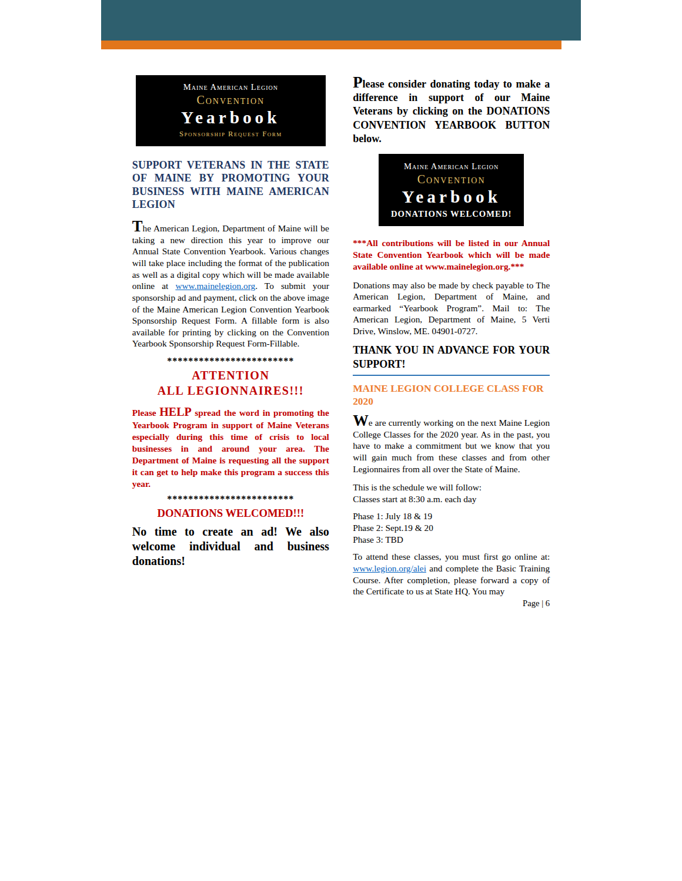Maine American Legion
Convention
Yearbook
Sponsorship Request Form
SUPPORT VETERANS IN THE STATE OF MAINE BY PROMOTING YOUR BUSINESS WITH MAINE AMERICAN LEGION
The American Legion, Department of Maine will be taking a new direction this year to improve our Annual State Convention Yearbook. Various changes will take place including the format of the publication as well as a digital copy which will be made available online at www.mainelegion.org. To submit your sponsorship ad and payment, click on the above image of the Maine American Legion Convention Yearbook Sponsorship Request Form. A fillable form is also available for printing by clicking on the Convention Yearbook Sponsorship Request Form-Fillable.
************************
ATTENTION
ALL LEGIONNAIRES!!!
Please HELP spread the word in promoting the Yearbook Program in support of Maine Veterans especially during this time of crisis to local businesses in and around your area. The Department of Maine is requesting all the support it can get to help make this program a success this year.
************************
DONATIONS WELCOMED!!!
No time to create an ad! We also welcome individual and business donations!
Please consider donating today to make a difference in support of our Maine Veterans by clicking on the DONATIONS CONVENTION YEARBOOK BUTTON below.
Maine American Legion
Convention
Yearbook
DONATIONS WELCOMED!
***All contributions will be listed in our Annual State Convention Yearbook which will be made available online at www.mainelegion.org.***
Donations may also be made by check payable to The American Legion, Department of Maine, and earmarked “Yearbook Program”. Mail to: The American Legion, Department of Maine, 5 Verti Drive, Winslow, ME. 04901-0727.
THANK YOU IN ADVANCE FOR YOUR SUPPORT!
MAINE LEGION COLLEGE CLASS FOR 2020
We are currently working on the next Maine Legion College Classes for the 2020 year. As in the past, you have to make a commitment but we know that you will gain much from these classes and from other Legionnaires from all over the State of Maine.
This is the schedule we will follow:
Classes start at 8:30 a.m. each day
Phase 1: July 18 & 19
Phase 2: Sept.19 & 20
Phase 3: TBD
To attend these classes, you must first go online at: www.legion.org/alei and complete the Basic Training Course. After completion, please forward a copy of the Certificate to us at State HQ. You may
Page | 6